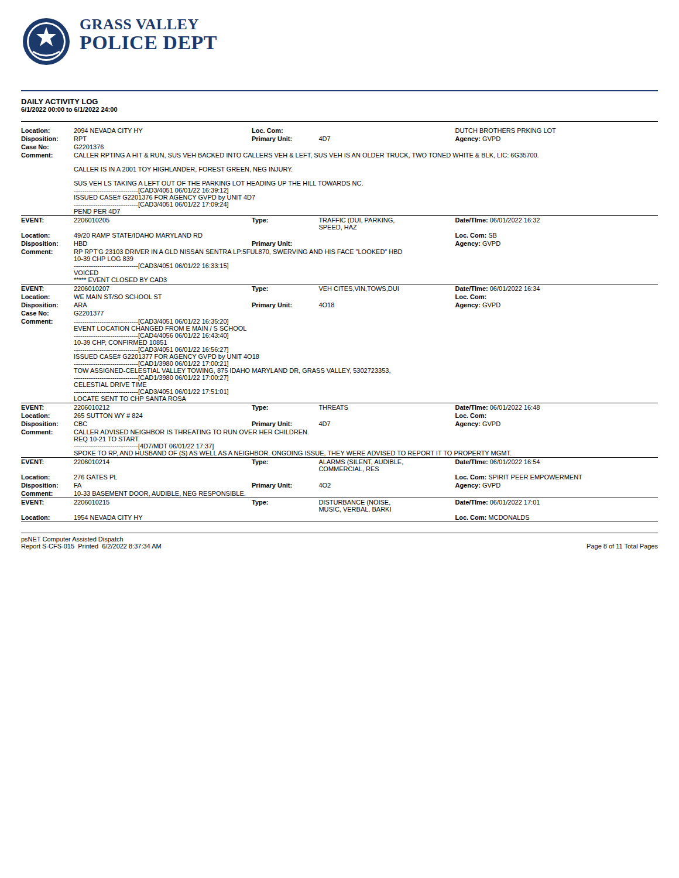GRASS VALLEY
POLICE DEPT
DAILY ACTIVITY LOG
6/1/2022 00:00 to 6/1/2022 24:00
| Location: | 2094 NEVADA CITY HY | Loc. Com: | DUTCH BROTHERS PRKING LOT |
| Disposition: | RPT | Primary Unit: | 4D7 | Agency: GVPD |
| Case No: | G2201376 |
| Comment: | CALLER RPTING A HIT & RUN, SUS VEH BACKED INTO CALLERS VEH & LEFT, SUS VEH IS AN OLDER TRUCK, TWO TONED WHITE & BLK, LIC: 6G35700. CALLER IS IN A 2001 TOY HIGHLANDER, FOREST GREEN, NEG INJURY. SUS VEH LS TAKING A LEFT OUT OF THE PARKING LOT HEADING UP THE HILL TOWARDS NC. ------------------------------[CAD3/4051 06/01/22 16:39:12] ISSUED CASE# G2201376 FOR AGENCY GVPD by UNIT 4D7 ------------------------------[CAD3/4051 06/01/22 17:09:24] PEND PER 4D7 |
| EVENT: | 2206010205 | Type: | TRAFFIC (DUI, PARKING, SPEED, HAZ | Date/TIme: 06/01/2022 16:32 |
| Location: | 49/20 RAMP STATE/IDAHO MARYLAND RD | Loc. Com: SB |
| Disposition: | HBD | Primary Unit: | | Agency: GVPD |
| Comment: | RP RPT'G 23103 DRIVER IN A GLD NISSAN SENTRA LP:5FUL870, SWERVING AND HIS FACE "LOOKED" HBD 10-39 CHP LOG 839 ------------------------------[CAD3/4051 06/01/22 16:33:15] VOICED ***** EVENT CLOSED BY CAD3 |
| EVENT: | 2206010207 | Type: | VEH CITES,VIN,TOWS,DUI | Date/TIme: 06/01/2022 16:34 |
| Location: | WE MAIN ST/SO SCHOOL ST | Loc. Com: |
| Disposition: | ARA | Primary Unit: | 4O18 | Agency: GVPD |
| Case No: | G2201377 |
| Comment: | ------------------------------[CAD3/4051 06/01/22 16:35:20] EVENT LOCATION CHANGED FROM E MAIN / S SCHOOL ------------------------------[CAD4/4056 06/01/22 16:43:40] 10-39 CHP, CONFIRMED 10851 ------------------------------[CAD3/4051 06/01/22 16:56:27] ISSUED CASE# G2201377 FOR AGENCY GVPD by UNIT 4O18 ------------------------------[CAD1/3980 06/01/22 17:00:21] TOW ASSIGNED-CELESTIAL VALLEY TOWING, 875 IDAHO MARYLAND DR, GRASS VALLEY, 5302723353, ------------------------------[CAD1/3980 06/01/22 17:00:27] CELESTIAL DRIVE TIME ------------------------------[CAD3/4051 06/01/22 17:51:01] LOCATE SENT TO CHP SANTA ROSA |
| EVENT: | 2206010212 | Type: | THREATS | Date/TIme: 06/01/2022 16:48 |
| Location: | 265 SUTTON WY # 824 | Loc. Com: |
| Disposition: | CBC | Primary Unit: | 4D7 | Agency: GVPD |
| Comment: | CALLER ADVISED NEIGHBOR IS THREATING TO RUN OVER HER CHILDREN. REQ 10-21 TO START. ------------------------------[4D7/MDT 06/01/22 17:37] SPOKE TO RP, AND HUSBAND OF (S) AS WELL AS A NEIGHBOR. ONGOING ISSUE, THEY WERE ADVISED TO REPORT IT TO PROPERTY MGMT. |
| EVENT: | 2206010214 | Type: | ALARMS (SILENT, AUDIBLE, COMMERCIAL, RES | Date/TIme: 06/01/2022 16:54 |
| Location: | 276 GATES PL | Loc. Com: SPIRIT PEER EMPOWERMENT |
| Disposition: | FA | Primary Unit: | 4O2 | Agency: GVPD |
| Comment: | 10-33 BASEMENT DOOR, AUDIBLE, NEG RESPONSIBLE. |
| EVENT: | 2206010215 | Type: | DISTURBANCE (NOISE, MUSIC, VERBAL, BARKI | Date/TIme: 06/01/2022 17:01 |
| Location: | 1954 NEVADA CITY HY | Loc. Com: MCDONALDS |
psNET Computer Assisted Dispatch
Report S-CFS-015 Printed 6/2/2022 8:37:34 AM
Page 8 of 11 Total Pages